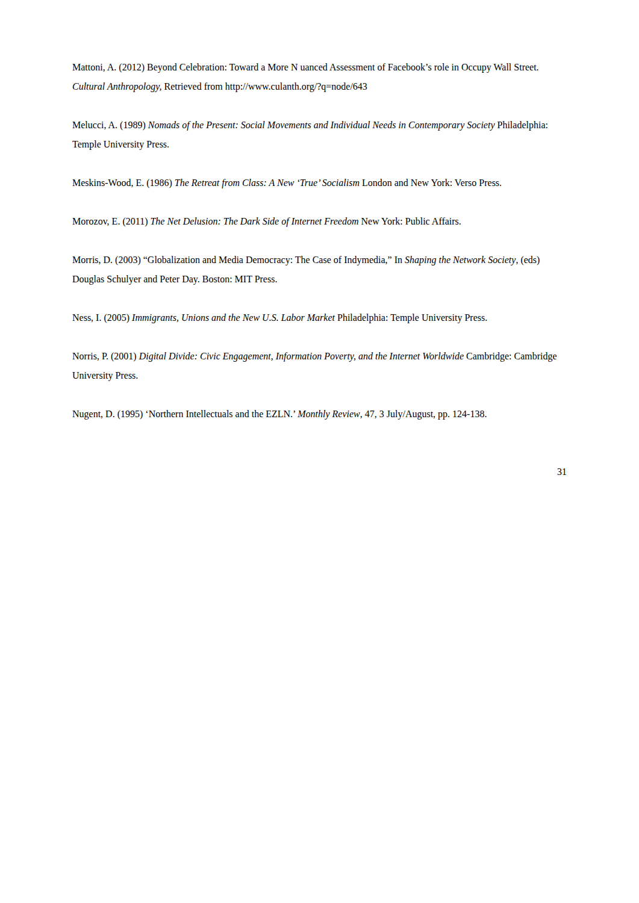Mattoni, A. (2012) Beyond Celebration: Toward a More N uanced Assessment of Facebook’s role in Occupy Wall Street. Cultural Anthropology, Retrieved from http://www.culanth.org/?q=node/643
Melucci, A. (1989) Nomads of the Present: Social Movements and Individual Needs in Contemporary Society Philadelphia: Temple University Press.
Meskins-Wood, E. (1986) The Retreat from Class: A New ‘True’ Socialism London and New York: Verso Press.
Morozov, E. (2011) The Net Delusion: The Dark Side of Internet Freedom New York: Public Affairs.
Morris, D. (2003) “Globalization and Media Democracy: The Case of Indymedia,” In Shaping the Network Society, (eds) Douglas Schulyer and Peter Day. Boston: MIT Press.
Ness, I. (2005) Immigrants, Unions and the New U.S. Labor Market Philadelphia: Temple University Press.
Norris, P. (2001) Digital Divide: Civic Engagement, Information Poverty, and the Internet Worldwide Cambridge: Cambridge University Press.
Nugent, D. (1995) ‘Northern Intellectuals and the EZLN.’ Monthly Review, 47, 3 July/August, pp. 124-138.
31